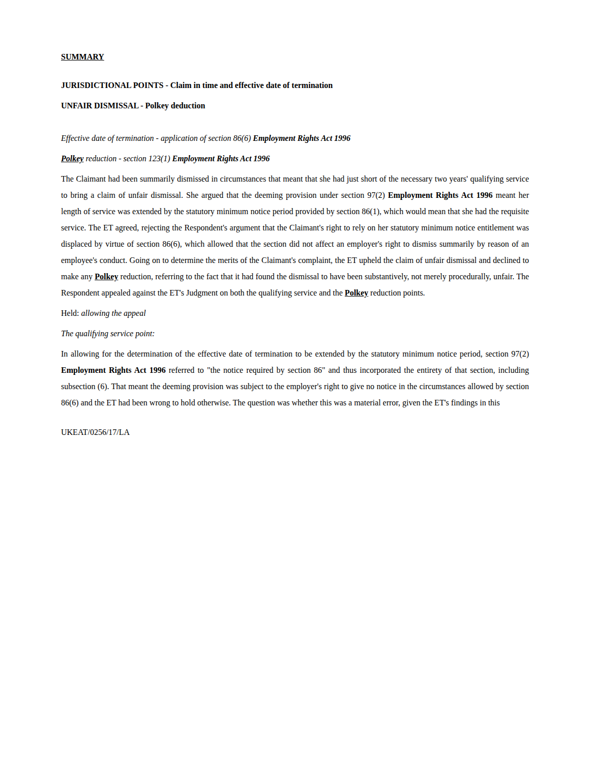SUMMARY
JURISDICTIONAL POINTS - Claim in time and effective date of termination
UNFAIR DISMISSAL - Polkey deduction
Effective date of termination - application of section 86(6) Employment Rights Act 1996
Polkey reduction - section 123(1) Employment Rights Act 1996
The Claimant had been summarily dismissed in circumstances that meant that she had just short of the necessary two years' qualifying service to bring a claim of unfair dismissal. She argued that the deeming provision under section 97(2) Employment Rights Act 1996 meant her length of service was extended by the statutory minimum notice period provided by section 86(1), which would mean that she had the requisite service. The ET agreed, rejecting the Respondent's argument that the Claimant's right to rely on her statutory minimum notice entitlement was displaced by virtue of section 86(6), which allowed that the section did not affect an employer's right to dismiss summarily by reason of an employee's conduct. Going on to determine the merits of the Claimant's complaint, the ET upheld the claim of unfair dismissal and declined to make any Polkey reduction, referring to the fact that it had found the dismissal to have been substantively, not merely procedurally, unfair. The Respondent appealed against the ET's Judgment on both the qualifying service and the Polkey reduction points.
Held: allowing the appeal
The qualifying service point:
In allowing for the determination of the effective date of termination to be extended by the statutory minimum notice period, section 97(2) Employment Rights Act 1996 referred to "the notice required by section 86" and thus incorporated the entirety of that section, including subsection (6). That meant the deeming provision was subject to the employer's right to give no notice in the circumstances allowed by section 86(6) and the ET had been wrong to hold otherwise. The question was whether this was a material error, given the ET's findings in this
UKEAT/0256/17/LA